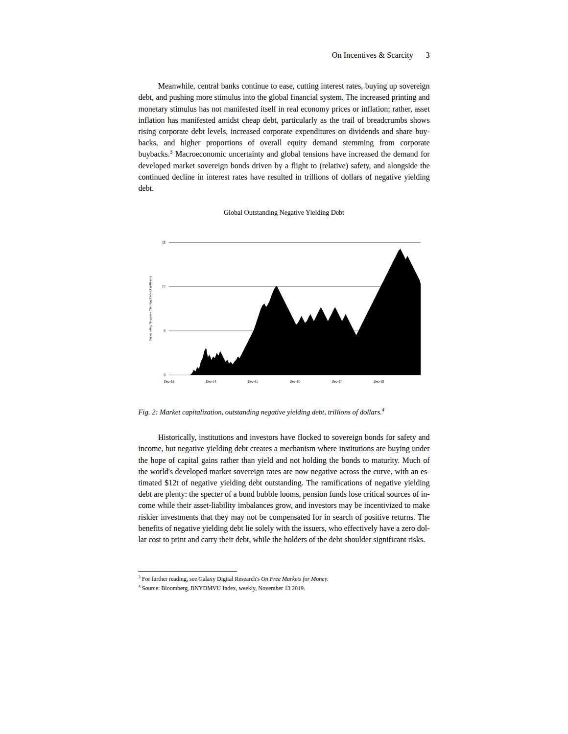On Incentives & Scarcity3
Meanwhile, central banks continue to ease, cutting interest rates, buying up sovereign debt, and pushing more stimulus into the global financial system. The increased printing and monetary stimulus has not manifested itself in real economy prices or inflation; rather, asset inflation has manifested amidst cheap debt, particularly as the trail of breadcrumbs shows rising corporate debt levels, increased corporate expenditures on dividends and share buybacks, and higher proportions of overall equity demand stemming from corporate buybacks.3 Macroeconomic uncertainty and global tensions have increased the demand for developed market sovereign bonds driven by a flight to (relative) safety, and alongside the continued decline in interest rates have resulted in trillions of dollars of negative yielding debt.
Global Outstanding Negative Yielding Debt
18 12 6 0 Outstanding Negative Yielding Debt ($ trillions) Dec-13 Dec-14 Dec-15 Dec-16 Dec-17 Dec-18
Fig. 2: Market capitalization, outstanding negative yielding debt, trillions of dollars.4
Historically, institutions and investors have flocked to sovereign bonds for safety and income, but negative yielding debt creates a mechanism where institutions are buying under the hope of capital gains rather than yield and not holding the bonds to maturity. Much of the world's developed market sovereign rates are now negative across the curve, with an estimated $12t of negative yielding debt outstanding. The ramifications of negative yielding debt are plenty: the specter of a bond bubble looms, pension funds lose critical sources of income while their asset-liability imbalances grow, and investors may be incentivized to make riskier investments that they may not be compensated for in search of positive returns. The benefits of negative yielding debt lie solely with the issuers, who effectively have a zero dollar cost to print and carry their debt, while the holders of the debt shoulder significant risks.
3 For further reading, see Galaxy Digital Research's On Free Markets for Money.
4 Source: Bloomberg, BNYDMVU Index, weekly, November 13 2019.